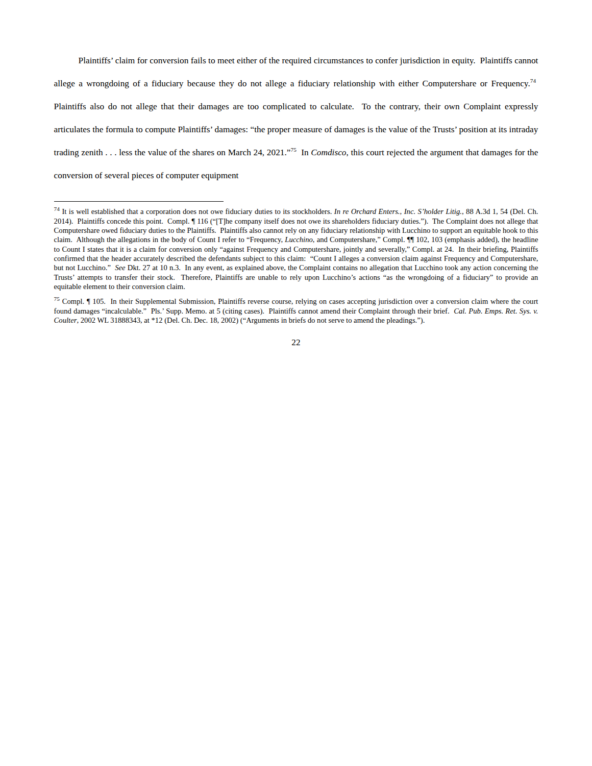Plaintiffs’ claim for conversion fails to meet either of the required circumstances to confer jurisdiction in equity. Plaintiffs cannot allege a wrongdoing of a fiduciary because they do not allege a fiduciary relationship with either Computershare or Frequency.74 Plaintiffs also do not allege that their damages are too complicated to calculate. To the contrary, their own Complaint expressly articulates the formula to compute Plaintiffs’ damages: “the proper measure of damages is the value of the Trusts’ position at its intraday trading zenith . . . less the value of the shares on March 24, 2021.”75 In Comdisco, this court rejected the argument that damages for the conversion of several pieces of computer equipment
74 It is well established that a corporation does not owe fiduciary duties to its stockholders. In re Orchard Enters., Inc. S’holder Litig., 88 A.3d 1, 54 (Del. Ch. 2014). Plaintiffs concede this point. Compl. ¶ 116 (“[T]he company itself does not owe its shareholders fiduciary duties.”). The Complaint does not allege that Computershare owed fiduciary duties to the Plaintiffs. Plaintiffs also cannot rely on any fiduciary relationship with Lucchino to support an equitable hook to this claim. Although the allegations in the body of Count I refer to “Frequency, Lucchino, and Computershare,” Compl. ¶¶ 102, 103 (emphasis added), the headline to Count I states that it is a claim for conversion only “against Frequency and Computershare, jointly and severally,” Compl. at 24. In their briefing, Plaintiffs confirmed that the header accurately described the defendants subject to this claim: “Count I alleges a conversion claim against Frequency and Computershare, but not Lucchino.” See Dkt. 27 at 10 n.3. In any event, as explained above, the Complaint contains no allegation that Lucchino took any action concerning the Trusts’ attempts to transfer their stock. Therefore, Plaintiffs are unable to rely upon Lucchino’s actions “as the wrongdoing of a fiduciary” to provide an equitable element to their conversion claim.
75 Compl. ¶ 105. In their Supplemental Submission, Plaintiffs reverse course, relying on cases accepting jurisdiction over a conversion claim where the court found damages “incalculable.” Pls.’ Supp. Memo. at 5 (citing cases). Plaintiffs cannot amend their Complaint through their brief. Cal. Pub. Emps. Ret. Sys. v. Coulter, 2002 WL 31888343, at *12 (Del. Ch. Dec. 18, 2002) (“Arguments in briefs do not serve to amend the pleadings.”).
22